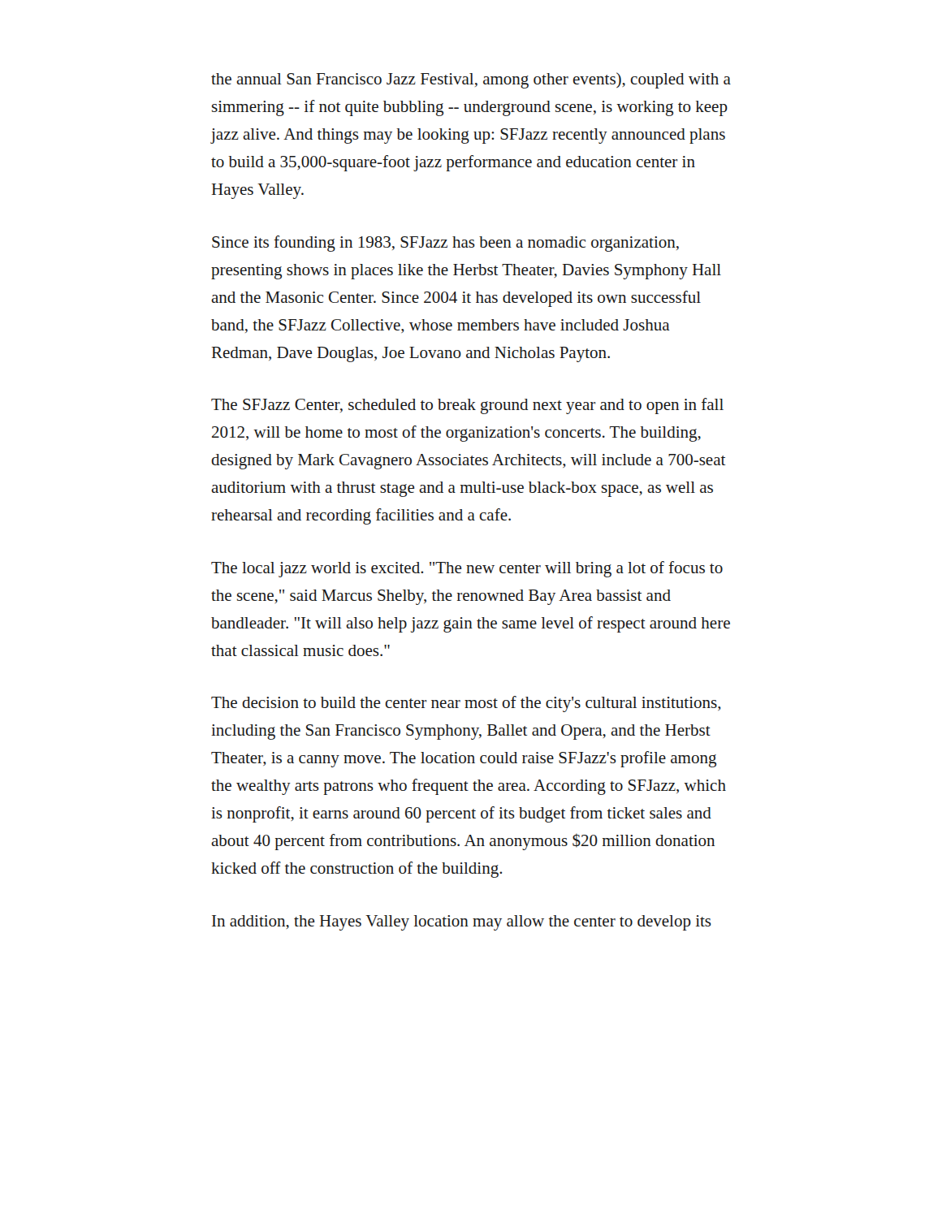the annual San Francisco Jazz Festival, among other events), coupled with a simmering -- if not quite bubbling -- underground scene, is working to keep jazz alive. And things may be looking up: SFJazz recently announced plans to build a 35,000-square-foot jazz performance and education center in Hayes Valley.
Since its founding in 1983, SFJazz has been a nomadic organization, presenting shows in places like the Herbst Theater, Davies Symphony Hall and the Masonic Center. Since 2004 it has developed its own successful band, the SFJazz Collective, whose members have included Joshua Redman, Dave Douglas, Joe Lovano and Nicholas Payton.
The SFJazz Center, scheduled to break ground next year and to open in fall 2012, will be home to most of the organization's concerts. The building, designed by Mark Cavagnero Associates Architects, will include a 700-seat auditorium with a thrust stage and a multi-use black-box space, as well as rehearsal and recording facilities and a cafe.
The local jazz world is excited. "The new center will bring a lot of focus to the scene," said Marcus Shelby, the renowned Bay Area bassist and bandleader. "It will also help jazz gain the same level of respect around here that classical music does."
The decision to build the center near most of the city's cultural institutions, including the San Francisco Symphony, Ballet and Opera, and the Herbst Theater, is a canny move. The location could raise SFJazz's profile among the wealthy arts patrons who frequent the area. According to SFJazz, which is nonprofit, it earns around 60 percent of its budget from ticket sales and about 40 percent from contributions. An anonymous $20 million donation kicked off the construction of the building.
In addition, the Hayes Valley location may allow the center to develop its